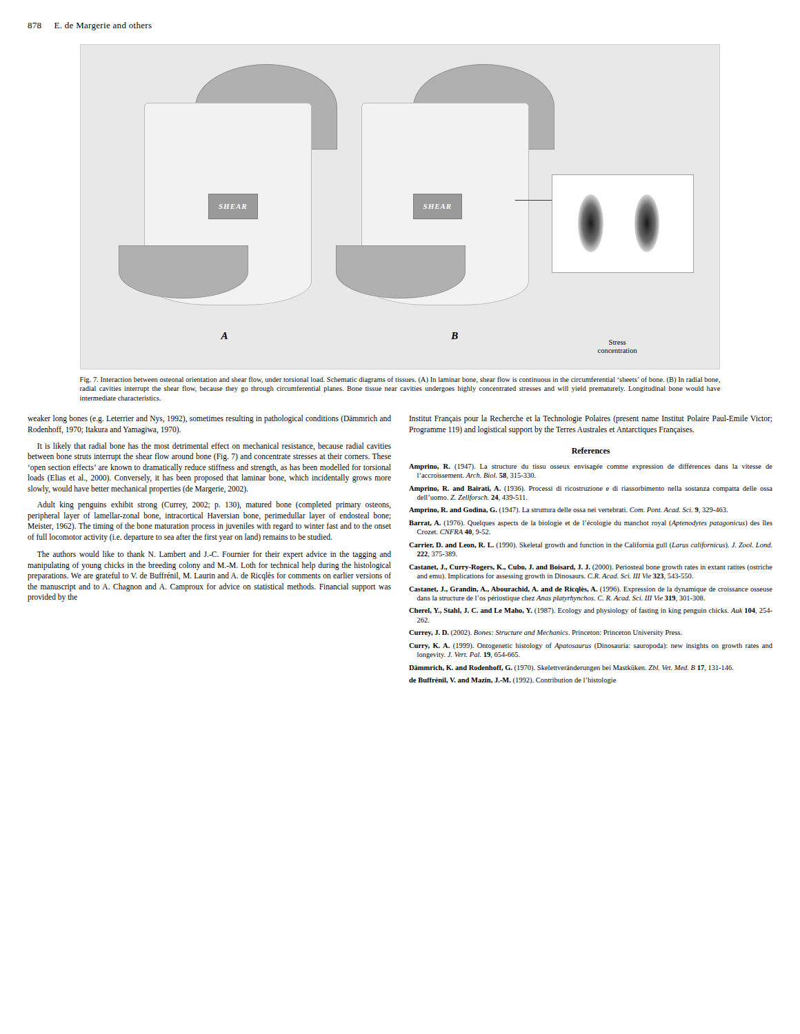878 E. de Margerie and others
SHEAR
SHEAR
Stress
concentration
A
B
Fig. 7. Interaction between osteonal orientation and shear flow, under torsional load. Schematic diagrams of tissues. (A) In laminar bone, shear flow is continuous in the circumferential ‘sheets’ of bone. (B) In radial bone, radial cavities interrupt the shear flow, because they go through circumferential planes. Bone tissue near cavities undergoes highly concentrated stresses and will yield prematurely. Longitudinal bone would have intermediate characteristics.
weaker long bones (e.g. Leterrier and Nys, 1992), sometimes resulting in pathological conditions (Dämmrich and Rodenhoff, 1970; Itakura and Yamagiwa, 1970).
It is likely that radial bone has the most detrimental effect on mechanical resistance, because radial cavities between bone struts interrupt the shear flow around bone (Fig. 7) and concentrate stresses at their corners. These ‘open section effects’ are known to dramatically reduce stiffness and strength, as has been modelled for torsional loads (Elias et al., 2000). Conversely, it has been proposed that laminar bone, which incidentally grows more slowly, would have better mechanical properties (de Margerie, 2002).
Adult king penguins exhibit strong (Currey, 2002; p. 130), matured bone (completed primary osteons, peripheral layer of lamellar-zonal bone, intracortical Haversian bone, perimedullar layer of endosteal bone; Meister, 1962). The timing of the bone maturation process in juveniles with regard to winter fast and to the onset of full locomotor activity (i.e. departure to sea after the first year on land) remains to be studied.
The authors would like to thank N. Lambert and J.-C. Fournier for their expert advice in the tagging and manipulating of young chicks in the breeding colony and M.-M. Loth for technical help during the histological preparations. We are grateful to V. de Buffrénil, M. Laurin and A. de Ricqlès for comments on earlier versions of the manuscript and to A. Chagnon and A. Camproux for advice on statistical methods. Financial support was provided by the
Institut Français pour la Recherche et la Technologie Polaires (present name Institut Polaire Paul-Emile Victor; Programme 119) and logistical support by the Terres Australes et Antarctiques Françaises.
References
Amprino, R. (1947). La structure du tissu osseux envisagée comme expression de différences dans la vitesse de l’accroissement. Arch. Biol. 58, 315-330.
Amprino, R. and Bairati, A. (1936). Processi di ricostruzione e di riassorbimento nella sostanza compatta delle ossa dell’uomo. Z. Zellforsch. 24, 439-511.
Amprino, R. and Godina, G. (1947). La struttura delle ossa nei vertebrati. Com. Pont. Acad. Sci. 9, 329-463.
Barrat, A. (1976). Quelques aspects de la biologie et de l’écologie du manchot royal (Aptenodytes patagonicus) des îles Crozet. CNFRA 40, 9-52.
Carrier, D. and Leon, R. L. (1990). Skeletal growth and function in the California gull (Larus californicus). J. Zool. Lond. 222, 375-389.
Castanet, J., Curry-Rogers, K., Cubo, J. and Boisard, J. J. (2000). Periosteal bone growth rates in extant ratites (ostriche and emu). Implications for assessing growth in Dinosaurs. C.R. Acad. Sci. III Vie 323, 543-550.
Castanet, J., Grandin, A., Abourachid, A. and de Ricqlès, A. (1996). Expression de la dynamique de croissance osseuse dans la structure de l’os périostique chez Anas platyrhynchos. C. R. Acad. Sci. III Vie 319, 301-308.
Cherel, Y., Stahl, J. C. and Le Maho, Y. (1987). Ecology and physiology of fasting in king penguin chicks. Auk 104, 254-262.
Currey, J. D. (2002). Bones: Structure and Mechanics. Princeton: Princeton University Press.
Curry, K. A. (1999). Ontogenetic histology of Apatosaurus (Dinosauria: sauropoda): new insights on growth rates and longevity. J. Vert. Pal. 19, 654-665.
Dämmrich, K. and Rodenhoff, G. (1970). Skelettveränderungen bei Mastküken. Zbl. Vet. Med. B 17, 131-146.
de Buffrénil, V. and Mazin, J.-M. (1992). Contribution de l’histologie